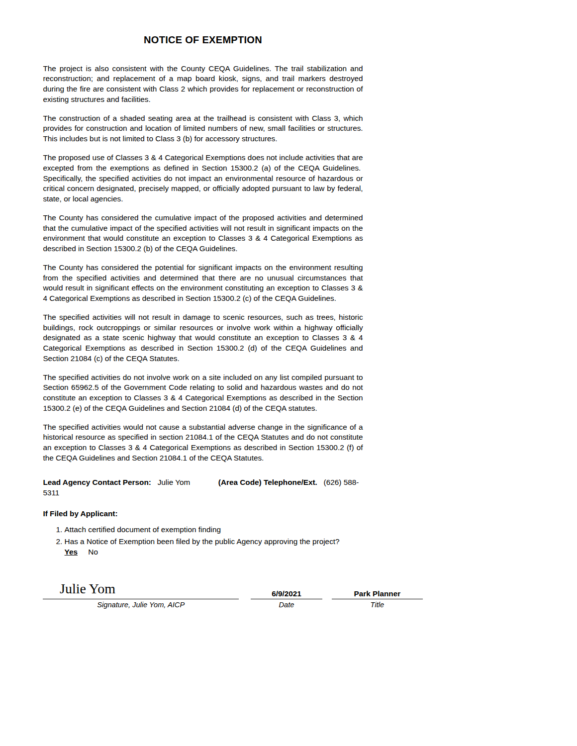NOTICE OF EXEMPTION
The project is also consistent with the County CEQA Guidelines. The trail stabilization and reconstruction; and replacement of a map board kiosk, signs, and trail markers destroyed during the fire are consistent with Class 2 which provides for replacement or reconstruction of existing structures and facilities.
The construction of a shaded seating area at the trailhead is consistent with Class 3, which provides for construction and location of limited numbers of new, small facilities or structures. This includes but is not limited to Class 3 (b) for accessory structures.
The proposed use of Classes 3 & 4 Categorical Exemptions does not include activities that are excepted from the exemptions as defined in Section 15300.2 (a) of the CEQA Guidelines. Specifically, the specified activities do not impact an environmental resource of hazardous or critical concern designated, precisely mapped, or officially adopted pursuant to law by federal, state, or local agencies.
The County has considered the cumulative impact of the proposed activities and determined that the cumulative impact of the specified activities will not result in significant impacts on the environment that would constitute an exception to Classes 3 & 4 Categorical Exemptions as described in Section 15300.2 (b) of the CEQA Guidelines.
The County has considered the potential for significant impacts on the environment resulting from the specified activities and determined that there are no unusual circumstances that would result in significant effects on the environment constituting an exception to Classes 3 & 4 Categorical Exemptions as described in Section 15300.2 (c) of the CEQA Guidelines.
The specified activities will not result in damage to scenic resources, such as trees, historic buildings, rock outcroppings or similar resources or involve work within a highway officially designated as a state scenic highway that would constitute an exception to Classes 3 & 4 Categorical Exemptions as described in Section 15300.2 (d) of the CEQA Guidelines and Section 21084 (c) of the CEQA Statutes.
The specified activities do not involve work on a site included on any list compiled pursuant to Section 65962.5 of the Government Code relating to solid and hazardous wastes and do not constitute an exception to Classes 3 & 4 Categorical Exemptions as described in the Section 15300.2 (e) of the CEQA Guidelines and Section 21084 (d) of the CEQA statutes.
The specified activities would not cause a substantial adverse change in the significance of a historical resource as specified in section 21084.1 of the CEQA Statutes and do not constitute an exception to Classes 3 & 4 Categorical Exemptions as described in Section 15300.2 (f) of the CEQA Guidelines and Section 21084.1 of the CEQA Statutes.
Lead Agency Contact Person: Julie Yom (Area Code) Telephone/Ext. (626) 588-5311
If Filed by Applicant:
Attach certified document of exemption finding
Has a Notice of Exemption been filed by the public Agency approving the project? Yes No
Julie Yom
6/9/2021
Park Planner
Signature, Julie Yom, AICP
Date
Title